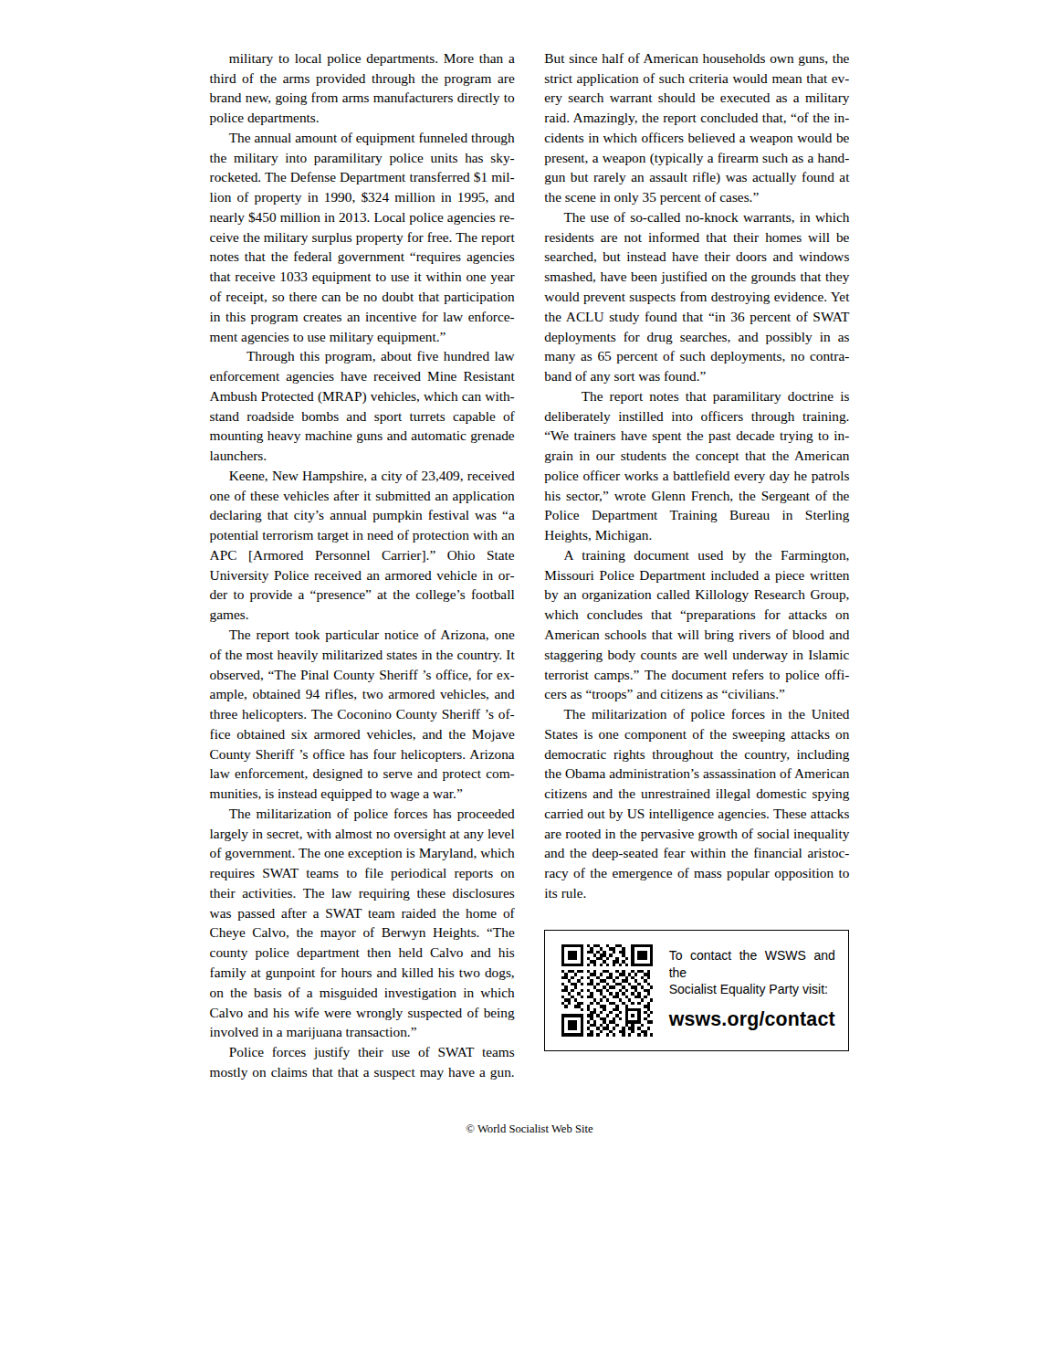military to local police departments. More than a third of the arms provided through the program are brand new, going from arms manufacturers directly to police departments.
The annual amount of equipment funneled through the military into paramilitary police units has skyrocketed. The Defense Department transferred $1 million of property in 1990, $324 million in 1995, and nearly $450 million in 2013. Local police agencies receive the military surplus property for free. The report notes that the federal government “requires agencies that receive 1033 equipment to use it within one year of receipt, so there can be no doubt that participation in this program creates an incentive for law enforcement agencies to use military equipment.”
Through this program, about five hundred law enforcement agencies have received Mine Resistant Ambush Protected (MRAP) vehicles, which can withstand roadside bombs and sport turrets capable of mounting heavy machine guns and automatic grenade launchers.
Keene, New Hampshire, a city of 23,409, received one of these vehicles after it submitted an application declaring that city’s annual pumpkin festival was “a potential terrorism target in need of protection with an APC [Armored Personnel Carrier].” Ohio State University Police received an armored vehicle in order to provide a “presence” at the college’s football games.
The report took particular notice of Arizona, one of the most heavily militarized states in the country. It observed, “The Pinal County Sheriff ’s office, for example, obtained 94 rifles, two armored vehicles, and three helicopters. The Coconino County Sheriff ’s office obtained six armored vehicles, and the Mojave County Sheriff ’s office has four helicopters. Arizona law enforcement, designed to serve and protect communities, is instead equipped to wage a war.”
The militarization of police forces has proceeded largely in secret, with almost no oversight at any level of government. The one exception is Maryland, which requires SWAT teams to file periodical reports on their activities. The law requiring these disclosures was passed after a SWAT team raided the home of Cheye Calvo, the mayor of Berwyn Heights. “The county police department then held Calvo and his family at gunpoint for hours and killed his two dogs, on the basis of a misguided investigation in which Calvo and his wife were wrongly suspected of being involved in a marijuana transaction.”
Police forces justify their use of SWAT teams mostly on claims that that a suspect may have a gun. But since half of American households own guns, the strict application of such criteria would mean that every search warrant should be executed as a military raid. Amazingly, the report concluded that, “of the incidents in which officers believed a weapon would be present, a weapon (typically a firearm such as a handgun but rarely an assault rifle) was actually found at the scene in only 35 percent of cases.”
The use of so-called no-knock warrants, in which residents are not informed that their homes will be searched, but instead have their doors and windows smashed, have been justified on the grounds that they would prevent suspects from destroying evidence. Yet the ACLU study found that “in 36 percent of SWAT deployments for drug searches, and possibly in as many as 65 percent of such deployments, no contraband of any sort was found.”
The report notes that paramilitary doctrine is deliberately instilled into officers through training. “We trainers have spent the past decade trying to ingrain in our students the concept that the American police officer works a battlefield every day he patrols his sector,” wrote Glenn French, the Sergeant of the Police Department Training Bureau in Sterling Heights, Michigan.
A training document used by the Farmington, Missouri Police Department included a piece written by an organization called Killology Research Group, which concludes that “preparations for attacks on American schools that will bring rivers of blood and staggering body counts are well underway in Islamic terrorist camps.” The document refers to police officers as “troops” and citizens as “civilians.”
The militarization of police forces in the United States is one component of the sweeping attacks on democratic rights throughout the country, including the Obama administration’s assassination of American citizens and the unrestrained illegal domestic spying carried out by US intelligence agencies. These attacks are rooted in the pervasive growth of social inequality and the deep-seated fear within the financial aristocracy of the emergence of mass popular opposition to its rule.
To contact the WSWS and the
Socialist Equality Party visit:
wsws.org/contact
© World Socialist Web Site